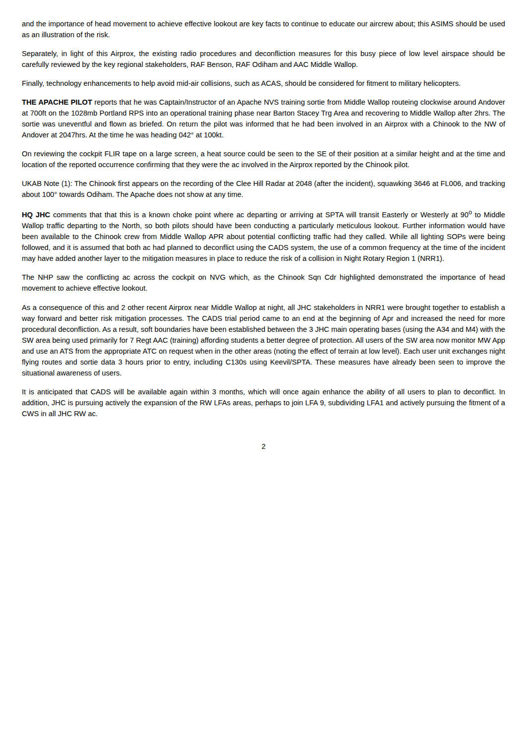and the importance of head movement to achieve effective lookout are key facts to continue to educate our aircrew about; this ASIMS should be used as an illustration of the risk.
Separately, in light of this Airprox, the existing radio procedures and deconfliction measures for this busy piece of low level airspace should be carefully reviewed by the key regional stakeholders, RAF Benson, RAF Odiham and AAC Middle Wallop.
Finally, technology enhancements to help avoid mid-air collisions, such as ACAS, should be considered for fitment to military helicopters.
THE APACHE PILOT reports that he was Captain/Instructor of an Apache NVS training sortie from Middle Wallop routeing clockwise around Andover at 700ft on the 1028mb Portland RPS into an operational training phase near Barton Stacey Trg Area and recovering to Middle Wallop after 2hrs. The sortie was uneventful and flown as briefed. On return the pilot was informed that he had been involved in an Airprox with a Chinook to the NW of Andover at 2047hrs. At the time he was heading 042° at 100kt.
On reviewing the cockpit FLIR tape on a large screen, a heat source could be seen to the SE of their position at a similar height and at the time and location of the reported occurrence confirming that they were the ac involved in the Airprox reported by the Chinook pilot.
UKAB Note (1): The Chinook first appears on the recording of the Clee Hill Radar at 2048 (after the incident), squawking 3646 at FL006, and tracking about 100° towards Odiham. The Apache does not show at any time.
HQ JHC comments that that this is a known choke point where ac departing or arriving at SPTA will transit Easterly or Westerly at 90o to Middle Wallop traffic departing to the North, so both pilots should have been conducting a particularly meticulous lookout. Further information would have been available to the Chinook crew from Middle Wallop APR about potential conflicting traffic had they called. While all lighting SOPs were being followed, and it is assumed that both ac had planned to deconflict using the CADS system, the use of a common frequency at the time of the incident may have added another layer to the mitigation measures in place to reduce the risk of a collision in Night Rotary Region 1 (NRR1).
The NHP saw the conflicting ac across the cockpit on NVG which, as the Chinook Sqn Cdr highlighted demonstrated the importance of head movement to achieve effective lookout.
As a consequence of this and 2 other recent Airprox near Middle Wallop at night, all JHC stakeholders in NRR1 were brought together to establish a way forward and better risk mitigation processes. The CADS trial period came to an end at the beginning of Apr and increased the need for more procedural deconfliction. As a result, soft boundaries have been established between the 3 JHC main operating bases (using the A34 and M4) with the SW area being used primarily for 7 Regt AAC (training) affording students a better degree of protection. All users of the SW area now monitor MW App and use an ATS from the appropriate ATC on request when in the other areas (noting the effect of terrain at low level). Each user unit exchanges night flying routes and sortie data 3 hours prior to entry, including C130s using Keevil/SPTA. These measures have already been seen to improve the situational awareness of users.
It is anticipated that CADS will be available again within 3 months, which will once again enhance the ability of all users to plan to deconflict. In addition, JHC is pursuing actively the expansion of the RW LFAs areas, perhaps to join LFA 9, subdividing LFA1 and actively pursuing the fitment of a CWS in all JHC RW ac.
2